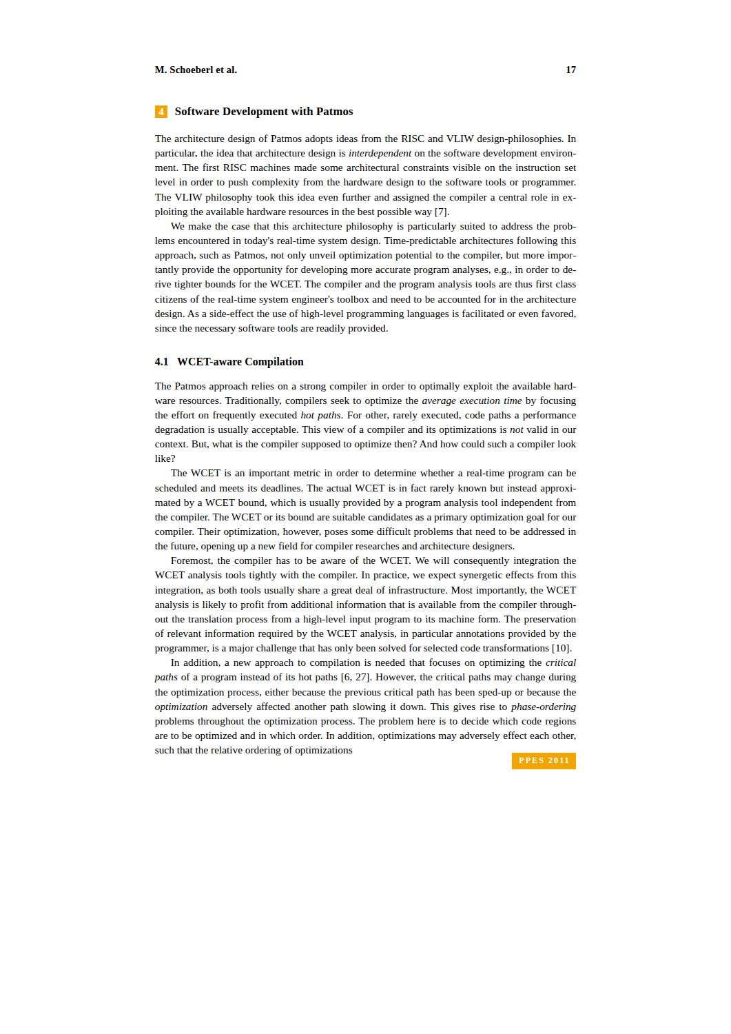M. Schoeberl et al. 17
4 Software Development with Patmos
The architecture design of Patmos adopts ideas from the RISC and VLIW design-philosophies. In particular, the idea that architecture design is interdependent on the software development environment. The first RISC machines made some architectural constraints visible on the instruction set level in order to push complexity from the hardware design to the software tools or programmer. The VLIW philosophy took this idea even further and assigned the compiler a central role in exploiting the available hardware resources in the best possible way [7].
We make the case that this architecture philosophy is particularly suited to address the problems encountered in today's real-time system design. Time-predictable architectures following this approach, such as Patmos, not only unveil optimization potential to the compiler, but more importantly provide the opportunity for developing more accurate program analyses, e.g., in order to derive tighter bounds for the WCET. The compiler and the program analysis tools are thus first class citizens of the real-time system engineer's toolbox and need to be accounted for in the architecture design. As a side-effect the use of high-level programming languages is facilitated or even favored, since the necessary software tools are readily provided.
4.1 WCET-aware Compilation
The Patmos approach relies on a strong compiler in order to optimally exploit the available hardware resources. Traditionally, compilers seek to optimize the average execution time by focusing the effort on frequently executed hot paths. For other, rarely executed, code paths a performance degradation is usually acceptable. This view of a compiler and its optimizations is not valid in our context. But, what is the compiler supposed to optimize then? And how could such a compiler look like?
The WCET is an important metric in order to determine whether a real-time program can be scheduled and meets its deadlines. The actual WCET is in fact rarely known but instead approximated by a WCET bound, which is usually provided by a program analysis tool independent from the compiler. The WCET or its bound are suitable candidates as a primary optimization goal for our compiler. Their optimization, however, poses some difficult problems that need to be addressed in the future, opening up a new field for compiler researches and architecture designers.
Foremost, the compiler has to be aware of the WCET. We will consequently integration the WCET analysis tools tightly with the compiler. In practice, we expect synergetic effects from this integration, as both tools usually share a great deal of infrastructure. Most importantly, the WCET analysis is likely to profit from additional information that is available from the compiler throughout the translation process from a high-level input program to its machine form. The preservation of relevant information required by the WCET analysis, in particular annotations provided by the programmer, is a major challenge that has only been solved for selected code transformations [10].
In addition, a new approach to compilation is needed that focuses on optimizing the critical paths of a program instead of its hot paths [6, 27]. However, the critical paths may change during the optimization process, either because the previous critical path has been sped-up or because the optimization adversely affected another path slowing it down. This gives rise to phase-ordering problems throughout the optimization process. The problem here is to decide which code regions are to be optimized and in which order. In addition, optimizations may adversely effect each other, such that the relative ordering of optimizations
PPES 2011